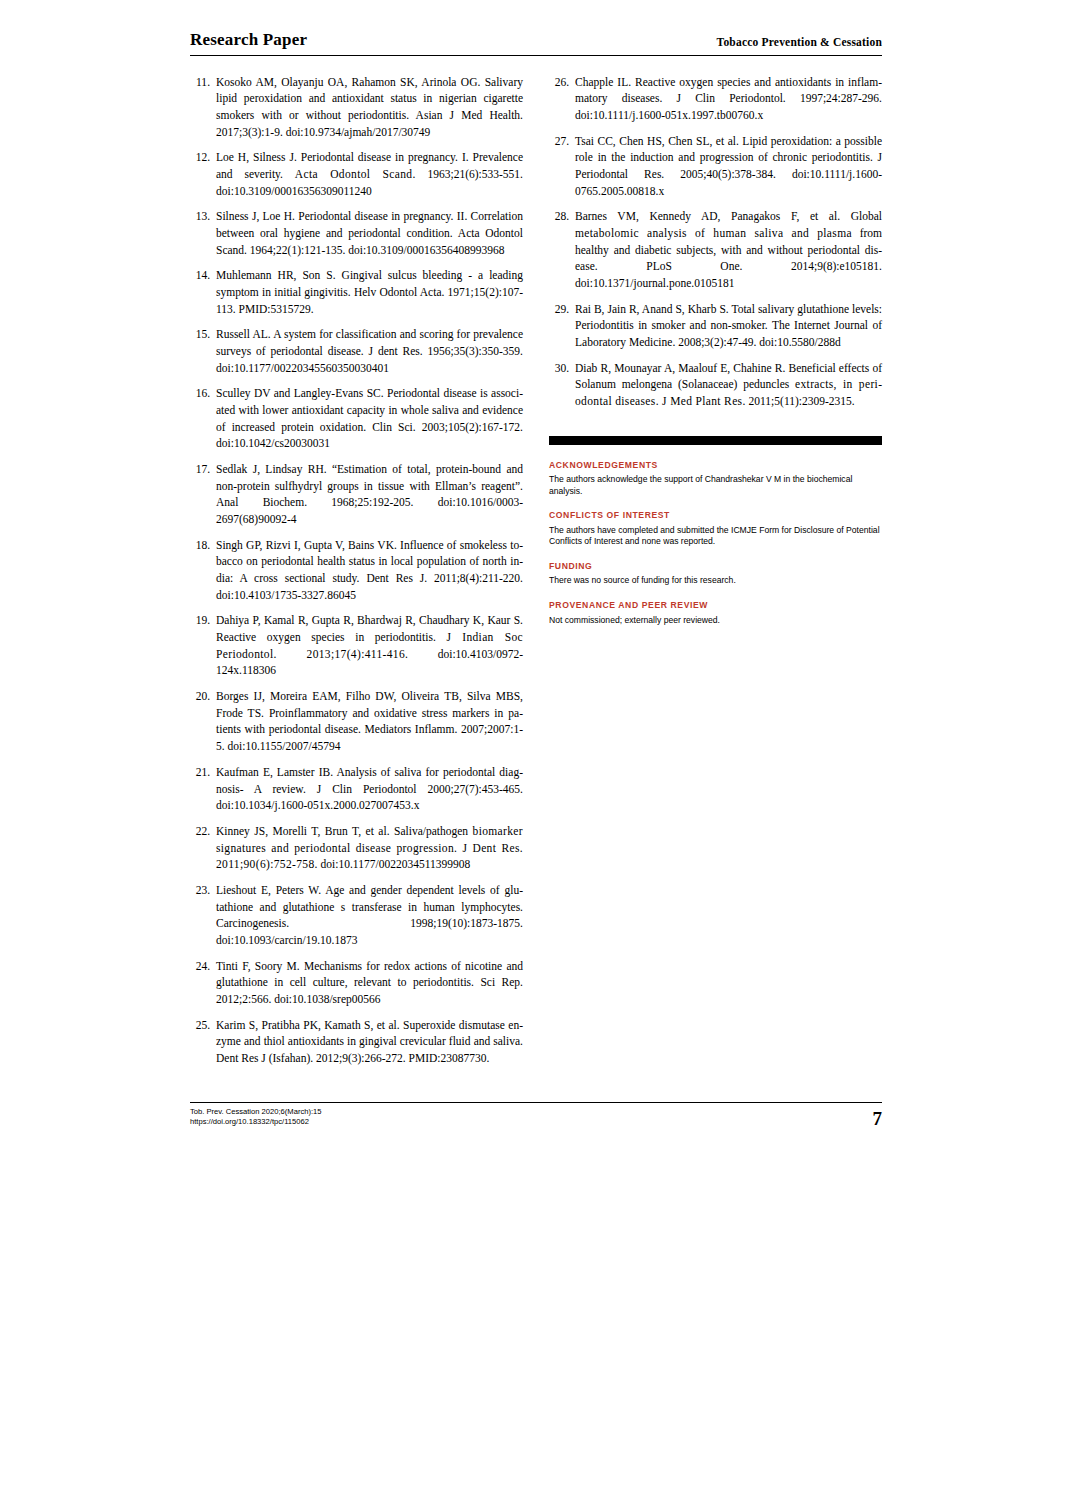Research Paper
Tobacco Prevention & Cessation
11 Kosoko AM, Olayanju OA, Rahamon SK, Arinola OG. Salivary lipid peroxidation and antioxidant status in nigerian cigarette smokers with or without periodontitis. Asian J Med Health. 2017;3(3):1-9. doi:10.9734/ajmah/2017/30749
12 Loe H, Silness J. Periodontal disease in pregnancy. I. Prevalence and severity. Acta Odontol Scand. 1963;21(6):533-551. doi:10.3109/00016356309011240
13 Silness J, Loe H. Periodontal disease in pregnancy. II. Correlation between oral hygiene and periodontal condition. Acta Odontol Scand. 1964;22(1):121-135. doi:10.3109/00016356408993968
14 Muhlemann HR, Son S. Gingival sulcus bleeding - a leading symptom in initial gingivitis. Helv Odontol Acta. 1971;15(2):107-113. PMID:5315729.
15 Russell AL. A system for classification and scoring for prevalence surveys of periodontal disease. J dent Res. 1956;35(3):350-359. doi:10.1177/00220345560350030401
16 Sculley DV and Langley-Evans SC. Periodontal disease is associated with lower antioxidant capacity in whole saliva and evidence of increased protein oxidation. Clin Sci. 2003;105(2):167-172. doi:10.1042/cs20030031
17 Sedlak J, Lindsay RH. “Estimation of total, protein-bound and non-protein sulfhydryl groups in tissue with Ellman’s reagent”. Anal Biochem. 1968;25:192-205. doi:10.1016/0003-2697(68)90092-4
18 Singh GP, Rizvi I, Gupta V, Bains VK. Influence of smokeless tobacco on periodontal health status in local population of north india: A cross sectional study. Dent Res J. 2011;8(4):211-220. doi:10.4103/1735-3327.86045
19 Dahiya P, Kamal R, Gupta R, Bhardwaj R, Chaudhary K, Kaur S. Reactive oxygen species in periodontitis. J Indian Soc Periodontol. 2013;17(4):411-416. doi:10.4103/0972-124x.118306
20 Borges IJ, Moreira EAM, Filho DW, Oliveira TB, Silva MBS, Frode TS. Proinflammatory and oxidative stress markers in patients with periodontal disease. Mediators Inflamm. 2007;2007:1-5. doi:10.1155/2007/45794
21 Kaufman E, Lamster IB. Analysis of saliva for periodontal diagnosis- A review. J Clin Periodontol 2000;27(7):453-465. doi:10.1034/j.1600-051x.2000.027007453.x
22 Kinney JS, Morelli T, Brun T, et al. Saliva/pathogen biomarker signatures and periodontal disease progression. J Dent Res. 2011;90(6):752-758. doi:10.1177/0022034511399908
23 Lieshout E, Peters W. Age and gender dependent levels of glutathione and glutathione s transferase in human lymphocytes. Carcinogenesis. 1998;19(10):1873-1875. doi:10.1093/carcin/19.10.1873
24 Tinti F, Soory M. Mechanisms for redox actions of nicotine and glutathione in cell culture, relevant to periodontitis. Sci Rep. 2012;2:566. doi:10.1038/srep00566
25 Karim S, Pratibha PK, Kamath S, et al. Superoxide dismutase enzyme and thiol antioxidants in gingival crevicular fluid and saliva. Dent Res J (Isfahan). 2012;9(3):266-272. PMID:23087730.
26 Chapple IL. Reactive oxygen species and antioxidants in inflammatory diseases. J Clin Periodontol. 1997;24:287-296. doi:10.1111/j.1600-051x.1997.tb00760.x
27 Tsai CC, Chen HS, Chen SL, et al. Lipid peroxidation: a possible role in the induction and progression of chronic periodontitis. J Periodontal Res. 2005;40(5):378-384. doi:10.1111/j.1600-0765.2005.00818.x
28 Barnes VM, Kennedy AD, Panagakos F, et al. Global metabolomic analysis of human saliva and plasma from healthy and diabetic subjects, with and without periodontal disease. PLoS One. 2014;9(8):e105181. doi:10.1371/journal.pone.0105181
29 Rai B, Jain R, Anand S, Kharb S. Total salivary glutathione levels: Periodontitis in smoker and non-smoker. The Internet Journal of Laboratory Medicine. 2008;3(2):47-49. doi:10.5580/288d
30 Diab R, Mounayar A, Maalouf E, Chahine R. Beneficial effects of Solanum melongena (Solanaceae) peduncles extracts, in periodontal diseases. J Med Plant Res. 2011;5(11):2309-2315.
Acknowledgements
The authors acknowledge the support of Chandrashekar V M in the biochemical analysis.
Conflicts of interest
The authors have completed and submitted the ICMJE Form for Disclosure of Potential Conflicts of Interest and none was reported.
Funding
There was no source of funding for this research.
Provenance and peer review
Not commissioned; externally peer reviewed.
Tob. Prev. Cessation 2020;6(March):15
https://doi.org/10.18332/tpc/115062
7